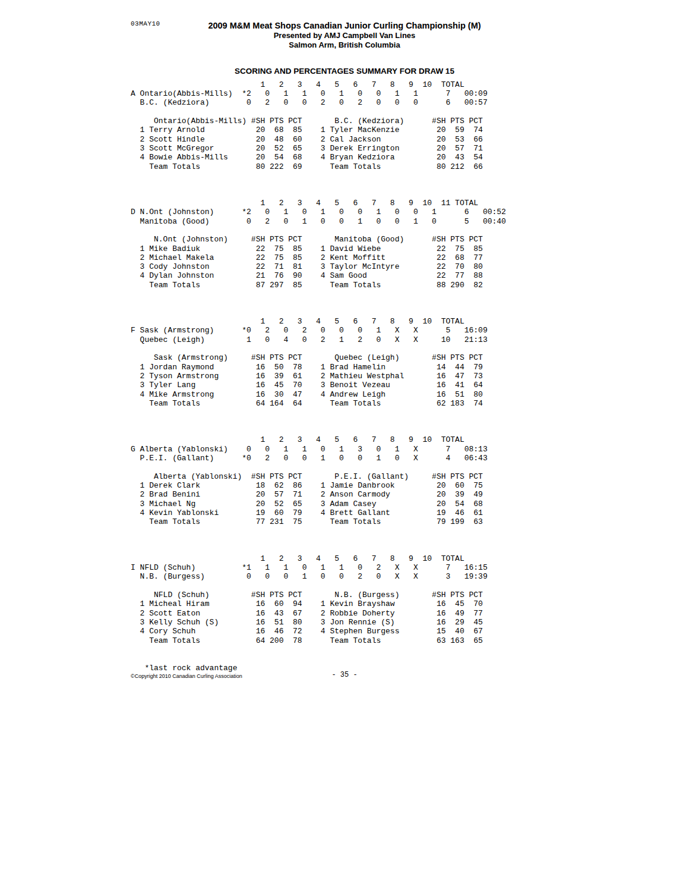03MAY10
2009 M&M Meat Shops Canadian Junior Curling Championship (M)
Presented by AMJ Campbell Van Lines
Salmon Arm, British Columbia
SCORING AND PERCENTAGES SUMMARY FOR DRAW 15
                            1   2   3   4   5   6   7   8   9  10  TOTAL
A Ontario(Abbis-Mills)  *2   0   1   1   0   1   0   0   1   1      7   00:09
  B.C. (Kedziora)        0   2   0   0   2   0   2   0   0   0      6   00:57

     Ontario(Abbis-Mills) #SH PTS PCT       B.C. (Kedziora)      #SH PTS PCT
  1 Terry Arnold           20  68  85    1 Tyler MacKenzie        20  59  74
  2 Scott Hindle           20  48  60    2 Cal Jackson            20  53  66
  3 Scott McGregor         20  52  65    3 Derek Errington        20  57  71
  4 Bowie Abbis-Mills      20  54  68    4 Bryan Kedziora         20  43  54
    Team Totals            80 222  69      Team Totals            80 212  66



                            1   2   3   4   5   6   7   8   9  10  11 TOTAL
D N.Ont (Johnston)      *2   0   1   0   1   0   0   1   0   0   1      6   00:52
  Manitoba (Good)        0   2   0   1   0   0   1   0   0   1   0      5   00:40

     N.Ont (Johnston)     #SH PTS PCT       Manitoba (Good)      #SH PTS PCT
  1 Mike Badiuk            22  75  85    1 David Wiebe            22  75  85
  2 Michael Makela         22  75  85    2 Kent Moffitt           22  68  77
  3 Cody Johnston          22  71  81    3 Taylor McIntyre        22  70  80
  4 Dylan Johnston         21  76  90    4 Sam Good               22  77  88
    Team Totals            87 297  85      Team Totals            88 290  82



                            1   2   3   4   5   6   7   8   9  10  TOTAL
F Sask (Armstrong)      *0   2   0   2   0   0   0   1   X   X      5   16:09
  Quebec (Leigh)         1   0   4   0   2   1   2   0   X   X     10   21:13

     Sask (Armstrong)     #SH PTS PCT       Quebec (Leigh)       #SH PTS PCT
  1 Jordan Raymond         16  50  78    1 Brad Hamelin           14  44  79
  2 Tyson Armstrong        16  39  61    2 Mathieu Westphal       16  47  73
  3 Tyler Lang             16  45  70    3 Benoit Vezeau          16  41  64
  4 Mike Armstrong         16  30  47    4 Andrew Leigh           16  51  80
    Team Totals            64 164  64      Team Totals            62 183  74



                            1   2   3   4   5   6   7   8   9  10  TOTAL
G Alberta (Yablonski)    0   0   1   1   0   1   3   0   1   X      7   08:13
  P.E.I. (Gallant)      *0   2   0   0   1   0   0   1   0   X      4   06:43

     Alberta (Yablonski)  #SH PTS PCT       P.E.I. (Gallant)     #SH PTS PCT
  1 Derek Clark            18  62  86    1 Jamie Danbrook         20  60  75
  2 Brad Benini            20  57  71    2 Anson Carmody          20  39  49
  3 Michael Ng             20  52  65    3 Adam Casey             20  54  68
  4 Kevin Yablonski        19  60  79    4 Brett Gallant          19  46  61
    Team Totals            77 231  75      Team Totals            79 199  63



                            1   2   3   4   5   6   7   8   9  10  TOTAL
I NFLD (Schuh)          *1   1   1   0   1   1   0   2   X   X      7   16:15
  N.B. (Burgess)         0   0   0   1   0   0   2   0   X   X      3   19:39

     NFLD (Schuh)         #SH PTS PCT       N.B. (Burgess)       #SH PTS PCT
  1 Micheal Hiram          16  60  94    1 Kevin Brayshaw         16  45  70
  2 Scott Eaton            16  43  67    2 Robbie Doherty         16  49  77
  3 Kelly Schuh (S)        16  51  80    3 Jon Rennie (S)         16  29  45
  4 Cory Schuh             16  46  72    4 Stephen Burgess        15  40  67
    Team Totals            64 200  78      Team Totals            63 163  65


   *last rock advantage
©Copyright 2010 Canadian Curling Association
- 35 -